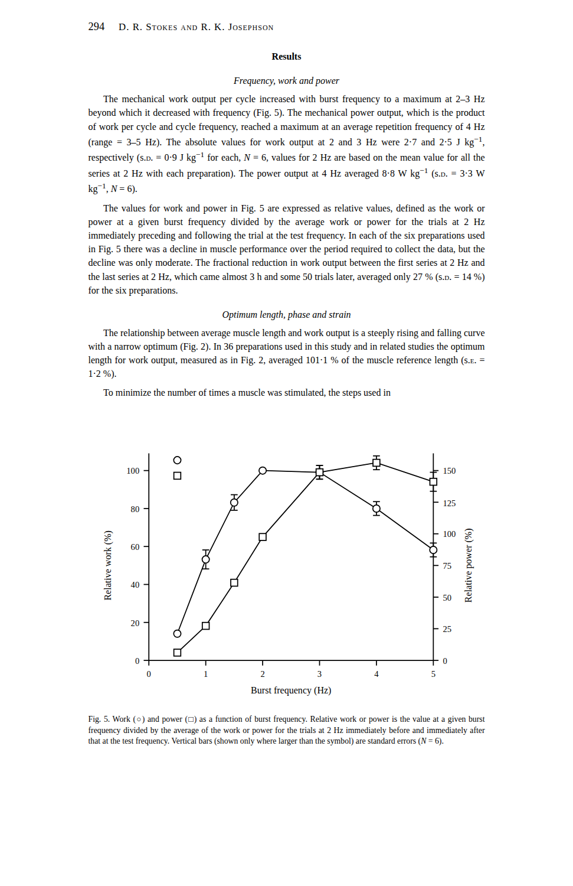294 D. R. Stokes and R. K. Josephson
Results
Frequency, work and power
The mechanical work output per cycle increased with burst frequency to a maximum at 2–3 Hz beyond which it decreased with frequency (Fig. 5). The mechanical power output, which is the product of work per cycle and cycle frequency, reached a maximum at an average repetition frequency of 4 Hz (range = 3–5 Hz). The absolute values for work output at 2 and 3 Hz were 2·7 and 2·5 J kg−1, respectively (s.d. = 0·9 J kg−1 for each, N = 6, values for 2 Hz are based on the mean value for all the series at 2 Hz with each preparation). The power output at 4 Hz averaged 8·8 W kg−1 (s.d. = 3·3 W kg−1, N = 6).
The values for work and power in Fig. 5 are expressed as relative values, defined as the work or power at a given burst frequency divided by the average work or power for the trials at 2 Hz immediately preceding and following the trial at the test frequency. In each of the six preparations used in Fig. 5 there was a decline in muscle performance over the period required to collect the data, but the decline was only moderate. The fractional reduction in work output between the first series at 2 Hz and the last series at 2 Hz, which came almost 3 h and some 50 trials later, averaged only 27 % (s.d. = 14 %) for the six preparations.
Optimum length, phase and strain
The relationship between average muscle length and work output is a steeply rising and falling curve with a narrow optimum (Fig. 2). In 36 preparations used in this study and in related studies the optimum length for work output, measured as in Fig. 2, averaged 101·1 % of the muscle reference length (s.e. = 1·2 %).
To minimize the number of times a muscle was stimulated, the steps used in
0 1 2 3 4 5 Burst frequency (Hz) 0 20 40 60 80 100 Relative work (%) 0 25 50 75 100 125 150 Relative power (%)
Fig. 5. Work (○) and power (□) as a function of burst frequency. Relative work or power is the value at a given burst frequency divided by the average of the work or power for the trials at 2 Hz immediately before and immediately after that at the test frequency. Vertical bars (shown only where larger than the symbol) are standard errors (N = 6).